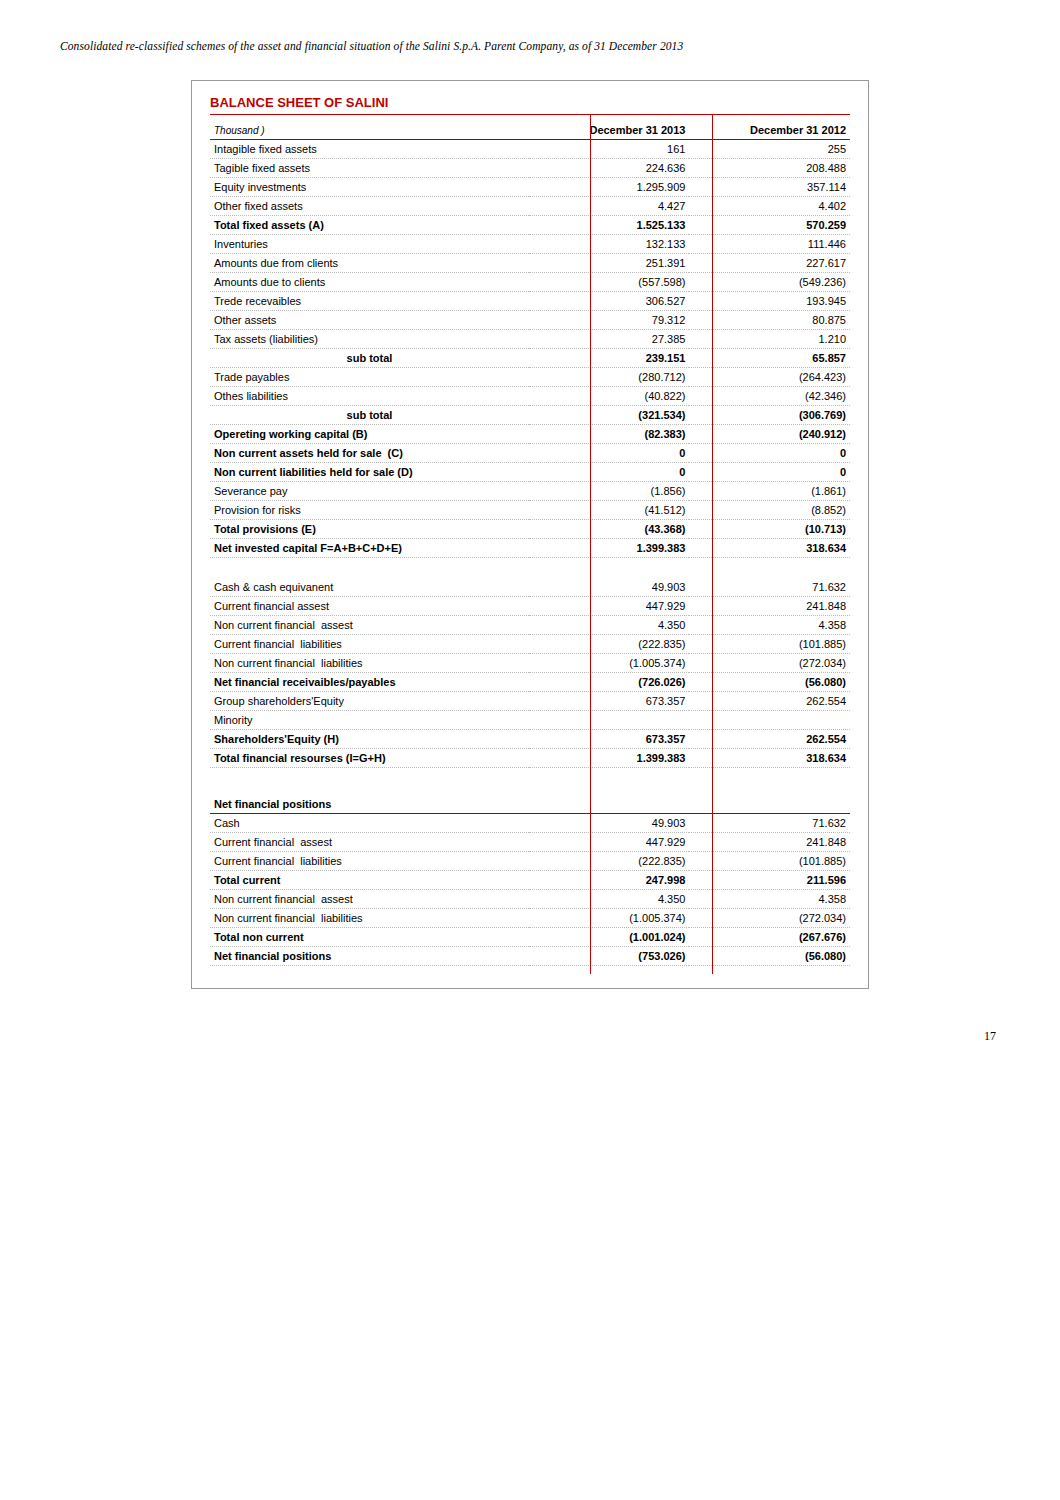Consolidated re-classified schemes of the asset and financial situation of the Salini S.p.A. Parent Company, as of 31 December 2013
BALANCE SHEET OF SALINI
| Thousand ) | December 31 2013 | December 31 2012 |
| --- | --- | --- |
| Intagible fixed assets | 161 | 255 |
| Tagible fixed assets | 224.636 | 208.488 |
| Equity investments | 1.295.909 | 357.114 |
| Other fixed assets | 4.427 | 4.402 |
| Total fixed assets (A) | 1.525.133 | 570.259 |
| Inventuries | 132.133 | 111.446 |
| Amounts due from clients | 251.391 | 227.617 |
| Amounts due to clients | (557.598) | (549.236) |
| Trede recevaibles | 306.527 | 193.945 |
| Other assets | 79.312 | 80.875 |
| Tax assets (liabilities) | 27.385 | 1.210 |
| sub total | 239.151 | 65.857 |
| Trade payables | (280.712) | (264.423) |
| Othes liabilities | (40.822) | (42.346) |
| sub total | (321.534) | (306.769) |
| Opereting working capital (B) | (82.383) | (240.912) |
| Non current assets held for sale (C) | 0 | 0 |
| Non current liabilities held for sale (D) | 0 | 0 |
| Severance pay | (1.856) | (1.861) |
| Provision for risks | (41.512) | (8.852) |
| Total provisions (E) | (43.368) | (10.713) |
| Net invested capital F=A+B+C+D+E) | 1.399.383 | 318.634 |
| Cash & cash equivanent | 49.903 | 71.632 |
| Current financial assest | 447.929 | 241.848 |
| Non current financial assest | 4.350 | 4.358 |
| Current financial liabilities | (222.835) | (101.885) |
| Non current financial liabilities | (1.005.374) | (272.034) |
| Net financial receivaibles/payables | (726.026) | (56.080) |
| Group shareholders'Equity | 673.357 | 262.554 |
| Minority | | |
| Shareholders'Equity (H) | 673.357 | 262.554 |
| Total financial resourses (I=G+H) | 1.399.383 | 318.634 |
| Net financial positions | | |
| Cash | 49.903 | 71.632 |
| Current financial assest | 447.929 | 241.848 |
| Current financial liabilities | (222.835) | (101.885) |
| Total current | 247.998 | 211.596 |
| Non current financial assest | 4.350 | 4.358 |
| Non current financial liabilities | (1.005.374) | (272.034) |
| Total non current | (1.001.024) | (267.676) |
| Net financial positions | (753.026) | (56.080) |
17